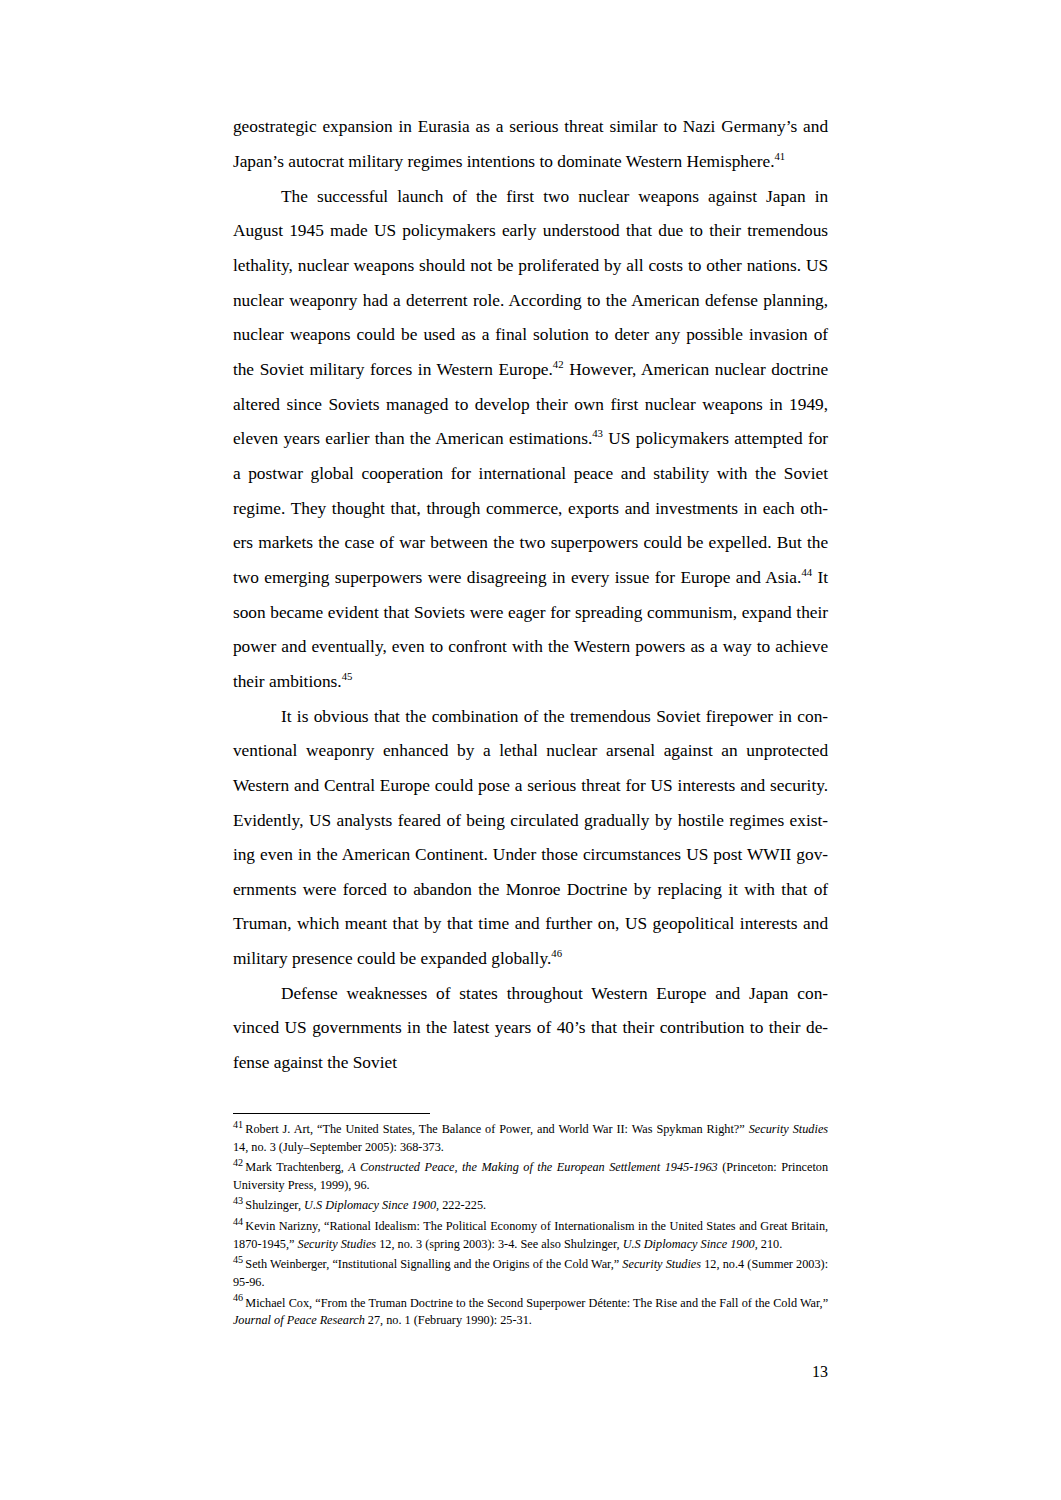geostrategic expansion in Eurasia as a serious threat similar to Nazi Germany’s and Japan’s autocrat military regimes intentions to dominate Western Hemisphere.41
The successful launch of the first two nuclear weapons against Japan in August 1945 made US policymakers early understood that due to their tremendous lethality, nuclear weapons should not be proliferated by all costs to other nations. US nuclear weaponry had a deterrent role. According to the American defense planning, nuclear weapons could be used as a final solution to deter any possible invasion of the Soviet military forces in Western Europe.42 However, American nuclear doctrine altered since Soviets managed to develop their own first nuclear weapons in 1949, eleven years earlier than the American estimations.43 US policymakers attempted for a postwar global cooperation for international peace and stability with the Soviet regime. They thought that, through commerce, exports and investments in each others markets the case of war between the two superpowers could be expelled. But the two emerging superpowers were disagreeing in every issue for Europe and Asia.44 It soon became evident that Soviets were eager for spreading communism, expand their power and eventually, even to confront with the Western powers as a way to achieve their ambitions.45
It is obvious that the combination of the tremendous Soviet firepower in conventional weaponry enhanced by a lethal nuclear arsenal against an unprotected Western and Central Europe could pose a serious threat for US interests and security. Evidently, US analysts feared of being circulated gradually by hostile regimes existing even in the American Continent. Under those circumstances US post WWII governments were forced to abandon the Monroe Doctrine by replacing it with that of Truman, which meant that by that time and further on, US geopolitical interests and military presence could be expanded globally.46
Defense weaknesses of states throughout Western Europe and Japan convinced US governments in the latest years of 40’s that their contribution to their defense against the Soviet
41 Robert J. Art, “The United States, The Balance of Power, and World War II: Was Spykman Right?” Security Studies 14, no. 3 (July–September 2005): 368-373.
42 Mark Trachtenberg, A Constructed Peace, the Making of the European Settlement 1945-1963 (Princeton: Princeton University Press, 1999), 96.
43 Shulzinger, U.S Diplomacy Since 1900, 222-225.
44 Kevin Narizny, “Rational Idealism: The Political Economy of Internationalism in the United States and Great Britain, 1870-1945,” Security Studies 12, no. 3 (spring 2003): 3-4. See also Shulzinger, U.S Diplomacy Since 1900, 210.
45 Seth Weinberger, “Institutional Signalling and the Origins of the Cold War,” Security Studies 12, no.4 (Summer 2003): 95-96.
46 Michael Cox, “From the Truman Doctrine to the Second Superpower Détente: The Rise and the Fall of the Cold War,” Journal of Peace Research 27, no. 1 (February 1990): 25-31.
13